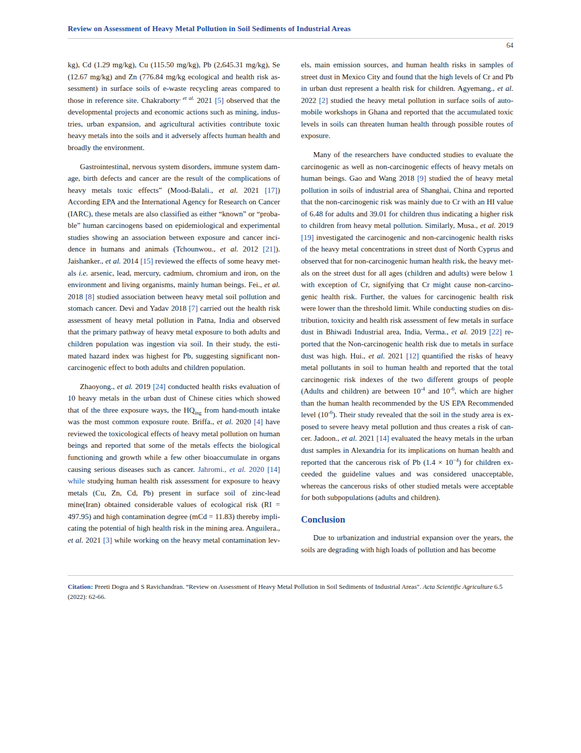Review on Assessment of Heavy Metal Pollution in Soil Sediments of Industrial Areas
64
kg), Cd (1.29 mg/kg), Cu (115.50 mg/kg), Pb (2,645.31 mg/kg), Se (12.67 mg/kg) and Zn (776.84 mg/kg ecological and health risk assessment) in surface soils of e-waste recycling areas compared to those in reference site. Chakraborty, et al. 2021 [5] observed that the developmental projects and economic actions such as mining, industries, urban expansion, and agricultural activities contribute toxic heavy metals into the soils and it adversely affects human health and broadly the environment.
Gastrointestinal, nervous system disorders, immune system damage, birth defects and cancer are the result of the complications of heavy metals toxic effects” (Mood-Balali., et al. 2021 [17]) According EPA and the International Agency for Research on Cancer (IARC), these metals are also classified as either “known” or “probable” human carcinogens based on epidemiological and experimental studies showing an association between exposure and cancer incidence in humans and animals (Tchounwou., et al. 2012 [21]). Jaishanker., et al. 2014 [15] reviewed the effects of some heavy metals i.e. arsenic, lead, mercury, cadmium, chromium and iron, on the environment and living organisms, mainly human beings. Fei., et al. 2018 [8] studied association between heavy metal soil pollution and stomach cancer. Devi and Yadav 2018 [7] carried out the health risk assessment of heavy metal pollution in Patna, India and observed that the primary pathway of heavy metal exposure to both adults and children population was ingestion via soil. In their study, the estimated hazard index was highest for Pb, suggesting significant non-carcinogenic effect to both adults and children population.
Zhaoyong., et al. 2019 [24] conducted health risks evaluation of 10 heavy metals in the urban dust of Chinese cities which showed that of the three exposure ways, the HQing from hand-mouth intake was the most common exposure route. Briffa., et al. 2020 [4] have reviewed the toxicological effects of heavy metal pollution on human beings and reported that some of the metals effects the biological functioning and growth while a few other bioaccumulate in organs causing serious diseases such as cancer. Jahromi., et al. 2020 [14] while studying human health risk assessment for exposure to heavy metals (Cu, Zn, Cd, Pb) present in surface soil of zinc-lead mine(Iran) obtained considerable values of ecological risk (RI = 497.95) and high contamination degree (mCd = 11.83) thereby implicating the potential of high health risk in the mining area. Anguilera., et al. 2021 [3] while working on the heavy metal contamination levels, main emission sources, and human health risks in samples of street dust in Mexico City and found that the high levels of Cr and Pb in urban dust represent a health risk for children. Agyemang., et al. 2022 [2] studied the heavy metal pollution in surface soils of automobile workshops in Ghana and reported that the accumulated toxic levels in soils can threaten human health through possible routes of exposure.
Many of the researchers have conducted studies to evaluate the carcinogenic as well as non-carcinogenic effects of heavy metals on human beings. Gao and Wang 2018 [9] studied the of heavy metal pollution in soils of industrial area of Shanghai, China and reported that the non-carcinogenic risk was mainly due to Cr with an HI value of 6.48 for adults and 39.01 for children thus indicating a higher risk to children from heavy metal pollution. Similarly, Musa., et al. 2019 [19] investigated the carcinogenic and non-carcinogenic health risks of the heavy metal concentrations in street dust of North Cyprus and observed that for non-carcinogenic human health risk, the heavy metals on the street dust for all ages (children and adults) were below 1 with exception of Cr, signifying that Cr might cause non-carcinogenic health risk. Further, the values for carcinogenic health risk were lower than the threshold limit. While conducting studies on distribution, toxicity and health risk assessment of few metals in surface dust in Bhiwadi Industrial area, India, Verma., et al. 2019 [22] reported that the Non-carcinogenic health risk due to metals in surface dust was high. Hui., et al. 2021 [12] quantified the risks of heavy metal pollutants in soil to human health and reported that the total carcinogenic risk indexes of the two different groups of people (Adults and children) are between 10-4 and 10-6, which are higher than the human health recommended by the US EPA Recommended level (10-6). Their study revealed that the soil in the study area is exposed to severe heavy metal pollution and thus creates a risk of cancer. Jadoon., et al. 2021 [14] evaluated the heavy metals in the urban dust samples in Alexandria for its implications on human health and reported that the cancerous risk of Pb (1.4 × 10−4) for children exceeded the guideline values and was considered unacceptable, whereas the cancerous risks of other studied metals were acceptable for both subpopulations (adults and children).
Conclusion
Due to urbanization and industrial expansion over the years, the soils are degrading with high loads of pollution and has become
Citation: Preeti Dogra and S Ravichandran. “Review on Assessment of Heavy Metal Pollution in Soil Sediments of Industrial Areas". Acta Scientific Agriculture 6.5 (2022): 62-66.